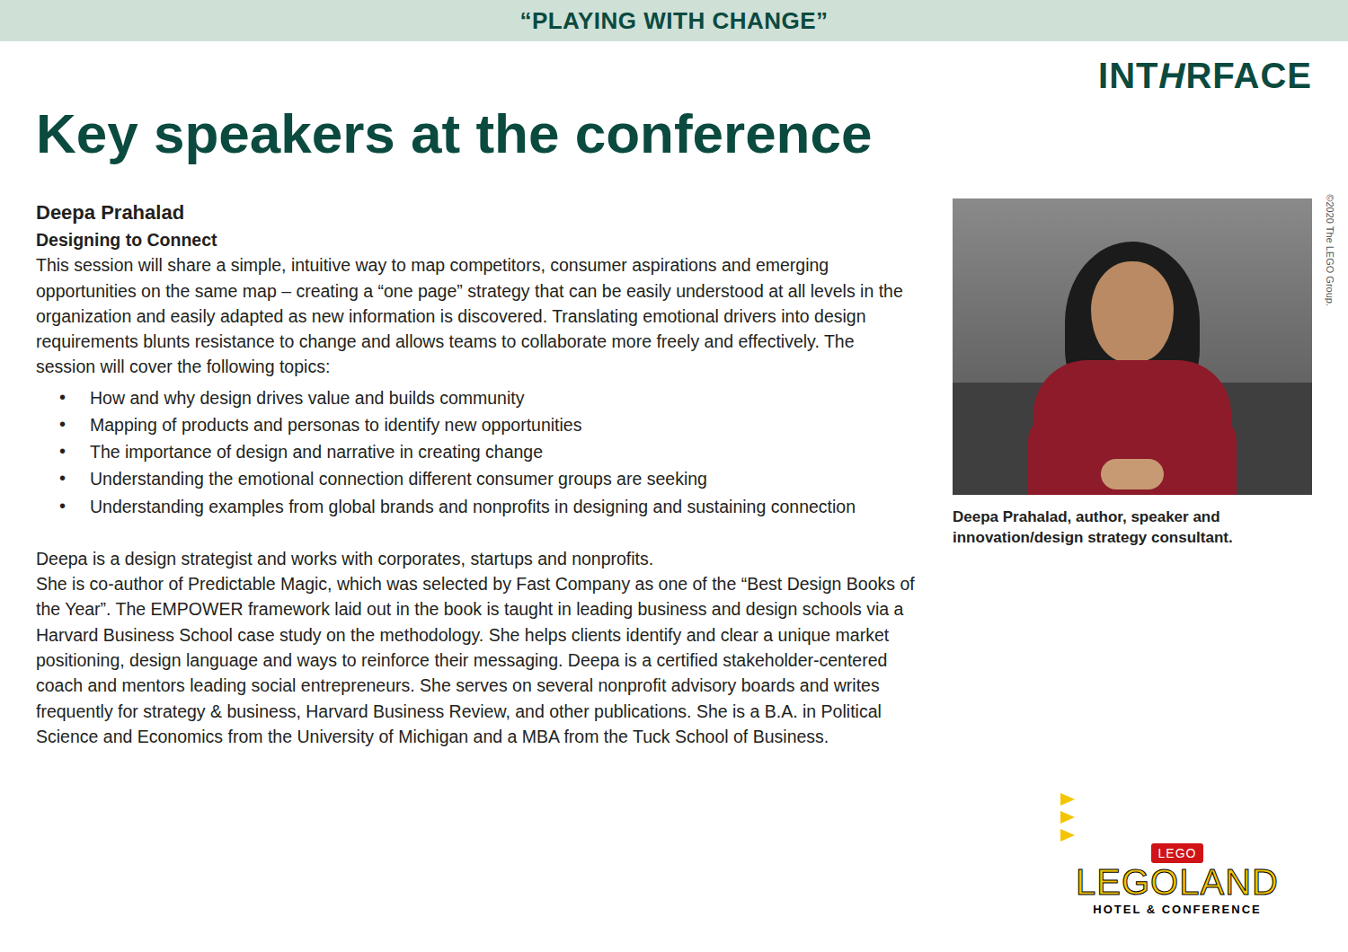“Playing with change”
INTHRFACE
Key speakers at the conference
Deepa Prahalad
Designing to Connect
This session will share a simple, intuitive way to map competitors, consumer aspirations and emerging opportunities on the same map – creating a “one page” strategy that can be easily understood at all levels in the organization and easily adapted as new information is discovered. Translating emotional drivers into design requirements blunts resistance to change and allows teams to collaborate more freely and effectively. The session will cover the following topics:
How and why design drives value and builds community
Mapping of products and personas to identify new opportunities
The importance of design and narrative in creating change
Understanding the emotional connection different consumer groups are seeking
Understanding examples from global brands and nonprofits in designing and sustaining connection
Deepa is a design strategist and works with corporates, startups and nonprofits.
She is co-author of Predictable Magic, which was selected by Fast Company as one of the “Best Design Books of the Year”. The EMPOWER framework laid out in the book is taught in leading business and design schools via a Harvard Business School case study on the methodology. She helps clients identify and clear a unique market positioning, design language and ways to reinforce their messaging. Deepa is a certified stakeholder-centered coach and mentors leading social entrepreneurs. She serves on several nonprofit advisory boards and writes frequently for strategy & business, Harvard Business Review, and other publications. She is a B.A. in Political Science and Economics from the University of Michigan and a MBA from the Tuck School of Business.
Deepa Prahalad, author, speaker and innovation/design strategy consultant.
©2020 The LEGO Group.
LEGO
LEGOLAND
HOTEL & CONFERENCE